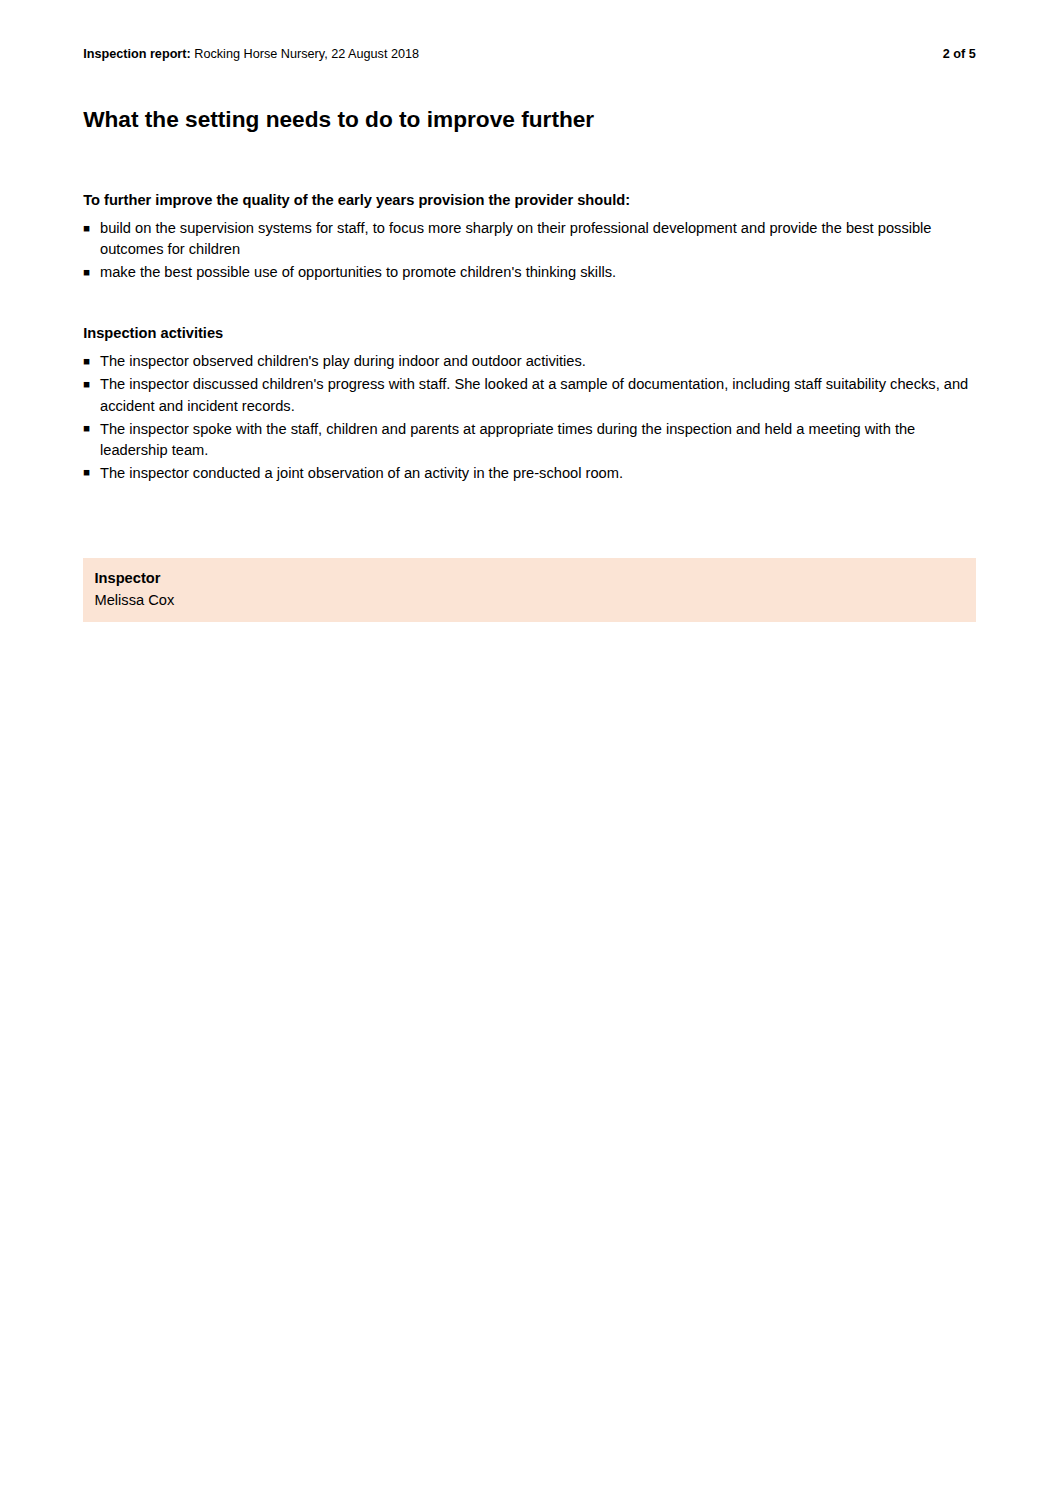Inspection report: Rocking Horse Nursery, 22 August 2018
2 of 5
What the setting needs to do to improve further
To further improve the quality of the early years provision the provider should:
build on the supervision systems for staff, to focus more sharply on their professional development and provide the best possible outcomes for children
make the best possible use of opportunities to promote children's thinking skills.
Inspection activities
The inspector observed children's play during indoor and outdoor activities.
The inspector discussed children's progress with staff. She looked at a sample of documentation, including staff suitability checks, and accident and incident records.
The inspector spoke with the staff, children and parents at appropriate times during the inspection and held a meeting with the leadership team.
The inspector conducted a joint observation of an activity in the pre-school room.
Inspector
Melissa Cox